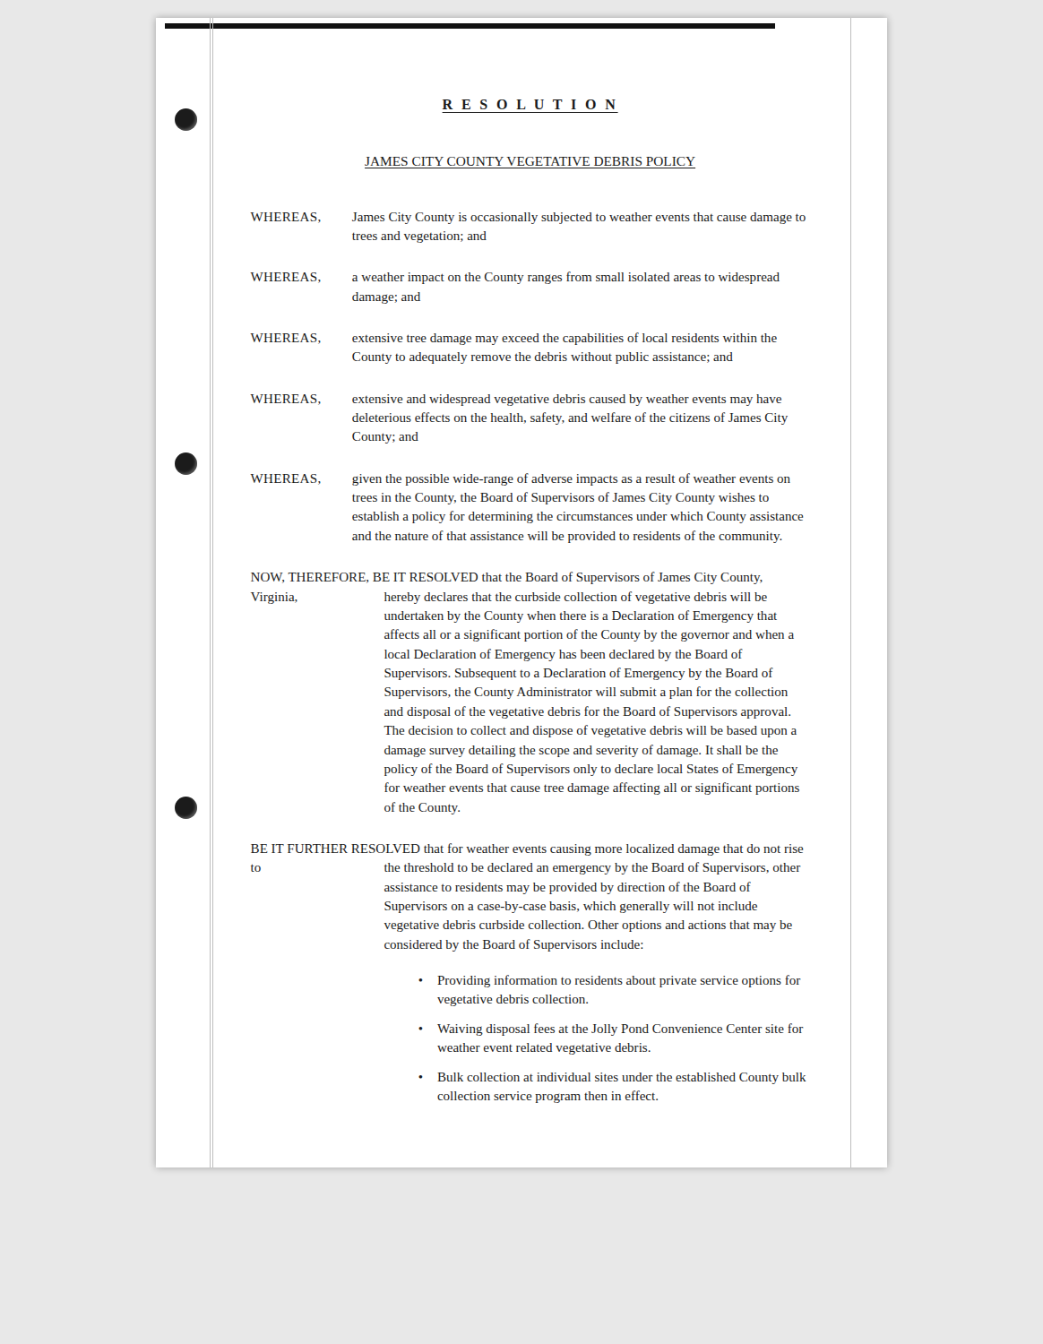R E S O L U T I O N
JAMES CITY COUNTY VEGETATIVE DEBRIS POLICY
WHEREAS,
James City County is occasionally subjected to weather events that cause damage to trees and vegetation; and
WHEREAS,
a weather impact on the County ranges from small isolated areas to widespread damage; and
WHEREAS,
extensive tree damage may exceed the capabilities of local residents within the County to adequately remove the debris without public assistance; and
WHEREAS,
extensive and widespread vegetative debris caused by weather events may have deleterious effects on the health, safety, and welfare of the citizens of James City County; and
WHEREAS,
given the possible wide-range of adverse impacts as a result of weather events on trees in the County, the Board of Supervisors of James City County wishes to establish a policy for determining the circumstances under which County assistance and the nature of that assistance will be provided to residents of the community.
NOW, THEREFORE, BE IT RESOLVED that the Board of Supervisors of James City County, Virginia,
hereby declares that the curbside collection of vegetative debris will be undertaken by the County when there is a Declaration of Emergency that affects all or a significant portion of the County by the governor and when a local Declaration of Emergency has been declared by the Board of Supervisors. Subsequent to a Declaration of Emergency by the Board of Supervisors, the County Administrator will submit a plan for the collection and disposal of the vegetative debris for the Board of Supervisors approval. The decision to collect and dispose of vegetative debris will be based upon a damage survey detailing the scope and severity of damage. It shall be the policy of the Board of Supervisors only to declare local States of Emergency for weather events that cause tree damage affecting all or significant portions of the County.
BE IT FURTHER RESOLVED that for weather events causing more localized damage that do not rise to
the threshold to be declared an emergency by the Board of Supervisors, other assistance to residents may be provided by direction of the Board of Supervisors on a case-by-case basis, which generally will not include vegetative debris curbside collection. Other options and actions that may be considered by the Board of Supervisors include:
Providing information to residents about private service options for vegetative debris collection.
Waiving disposal fees at the Jolly Pond Convenience Center site for weather event related vegetative debris.
Bulk collection at individual sites under the established County bulk collection service program then in effect.